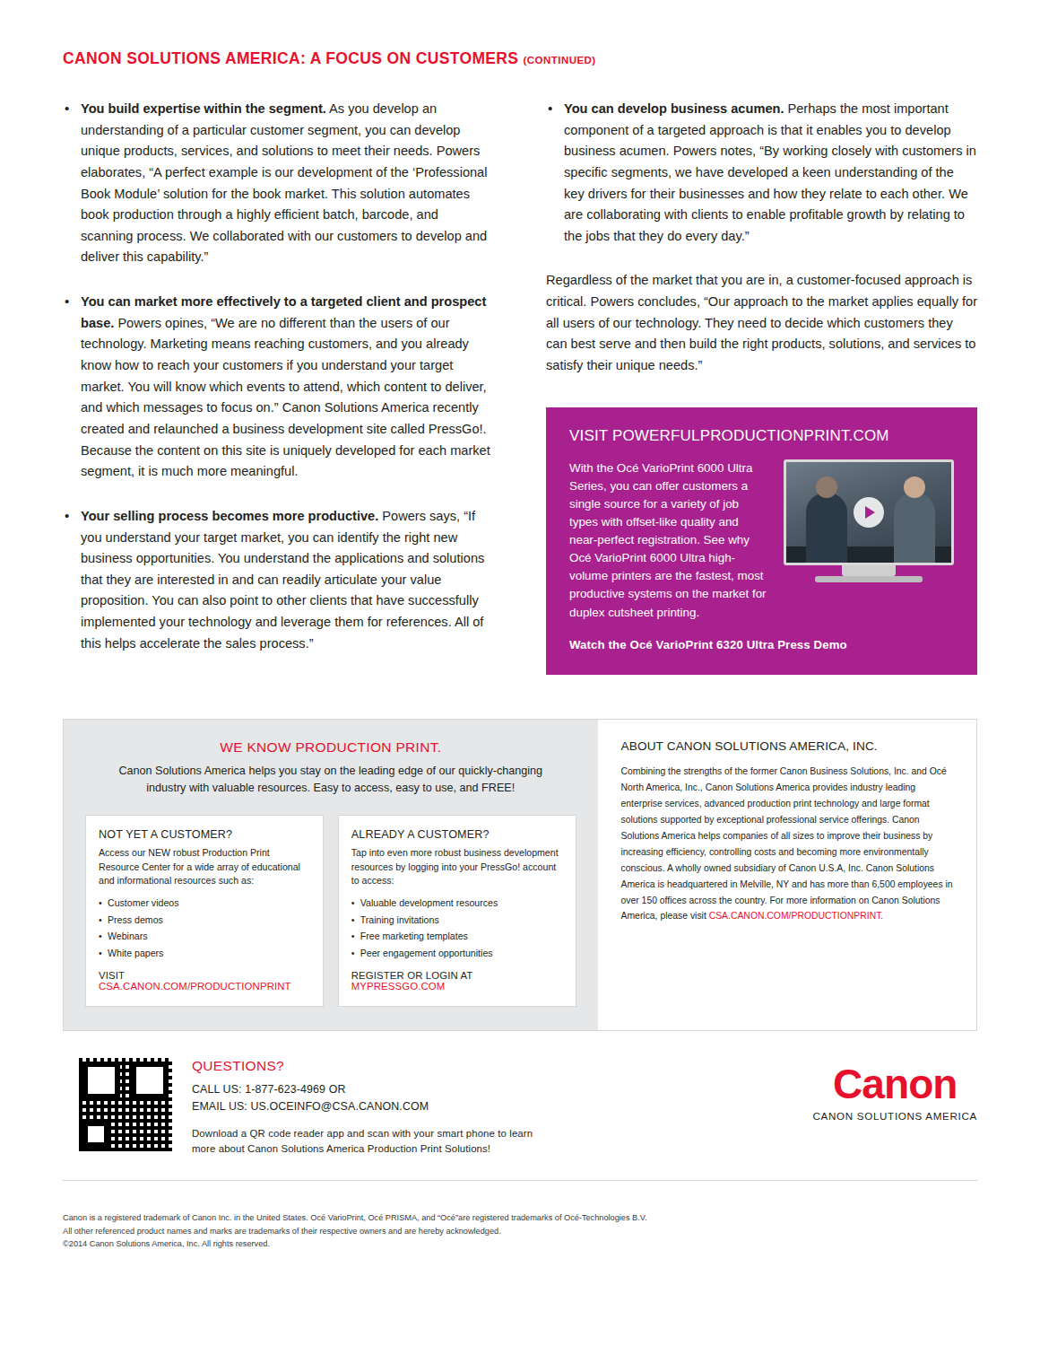Canon Solutions America: A Focus on Customers (Continued)
You build expertise within the segment. As you develop an understanding of a particular customer segment, you can develop unique products, services, and solutions to meet their needs. Powers elaborates, “A perfect example is our development of the ‘Professional Book Module’ solution for the book market. This solution automates book production through a highly efficient batch, barcode, and scanning process. We collaborated with our customers to develop and deliver this capability.”
You can market more effectively to a targeted client and prospect base. Powers opines, “We are no different than the users of our technology. Marketing means reaching customers, and you already know how to reach your customers if you understand your target market. You will know which events to attend, which content to deliver, and which messages to focus on.” Canon Solutions America recently created and relaunched a business development site called PressGo!. Because the content on this site is uniquely developed for each market segment, it is much more meaningful.
Your selling process becomes more productive. Powers says, “If you understand your target market, you can identify the right new business opportunities. You understand the applications and solutions that they are interested in and can readily articulate your value proposition. You can also point to other clients that have successfully implemented your technology and leverage them for references. All of this helps accelerate the sales process.”
You can develop business acumen. Perhaps the most important component of a targeted approach is that it enables you to develop business acumen. Powers notes, “By working closely with customers in specific segments, we have developed a keen understanding of the key drivers for their businesses and how they relate to each other. We are collaborating with clients to enable profitable growth by relating to the jobs that they do every day.”
Regardless of the market that you are in, a customer-focused approach is critical. Powers concludes, “Our approach to the market applies equally for all users of our technology. They need to decide which customers they can best serve and then build the right products, solutions, and services to satisfy their unique needs.”
Visit powerfulproductionprint.com
With the Océ VarioPrint 6000 Ultra Series, you can offer customers a single source for a variety of job types with offset-like quality and near-perfect registration. See why Océ VarioPrint 6000 Ultra high-volume printers are the fastest, most productive systems on the market for duplex cutsheet printing.
Watch the Océ VarioPrint 6320 Ultra Press Demo
We know production print.
Canon Solutions America helps you stay on the leading edge of our quickly-changing industry with valuable resources. Easy to access, easy to use, and FREE!
Not yet a customer?
Access our NEW robust Production Print Resource Center for a wide array of educational and informational resources such as:
Customer videos
Press demos
Webinars
White papers
VISIT CSA.CANON.COM/PRODUCTIONPRINT
Already a customer?
Tap into even more robust business development resources by logging into your PressGo! account to access:
Valuable development resources
Training invitations
Free marketing templates
Peer engagement opportunities
REGISTER OR LOGIN AT MYPRESSGO.COM
About Canon Solutions America, Inc.
Combining the strengths of the former Canon Business Solutions, Inc. and Océ North America, Inc., Canon Solutions America provides industry leading enterprise services, advanced production print technology and large format solutions supported by exceptional professional service offerings. Canon Solutions America helps companies of all sizes to improve their business by increasing efficiency, controlling costs and becoming more environmentally conscious. A wholly owned subsidiary of Canon U.S.A, Inc. Canon Solutions America is headquartered in Melville, NY and has more than 6,500 employees in over 150 offices across the country. For more information on Canon Solutions America, please visit CSA.CANON.COM/PRODUCTIONPRINT.
Questions?
CALL US: 1-877-623-4969 OR
EMAIL US: US.OCEINFO@CSA.CANON.COM
Download a QR code reader app and scan with your smart phone to learn
more about Canon Solutions America Production Print Solutions!
Canon
CANON SOLUTIONS AMERICA
Canon is a registered trademark of Canon Inc. in the United States. Océ VarioPrint, Océ PRISMA, and “Océ”are registered trademarks of Océ-Technologies B.V.
All other referenced product names and marks are trademarks of their respective owners and are hereby acknowledged.
©2014 Canon Solutions America, Inc. All rights reserved.